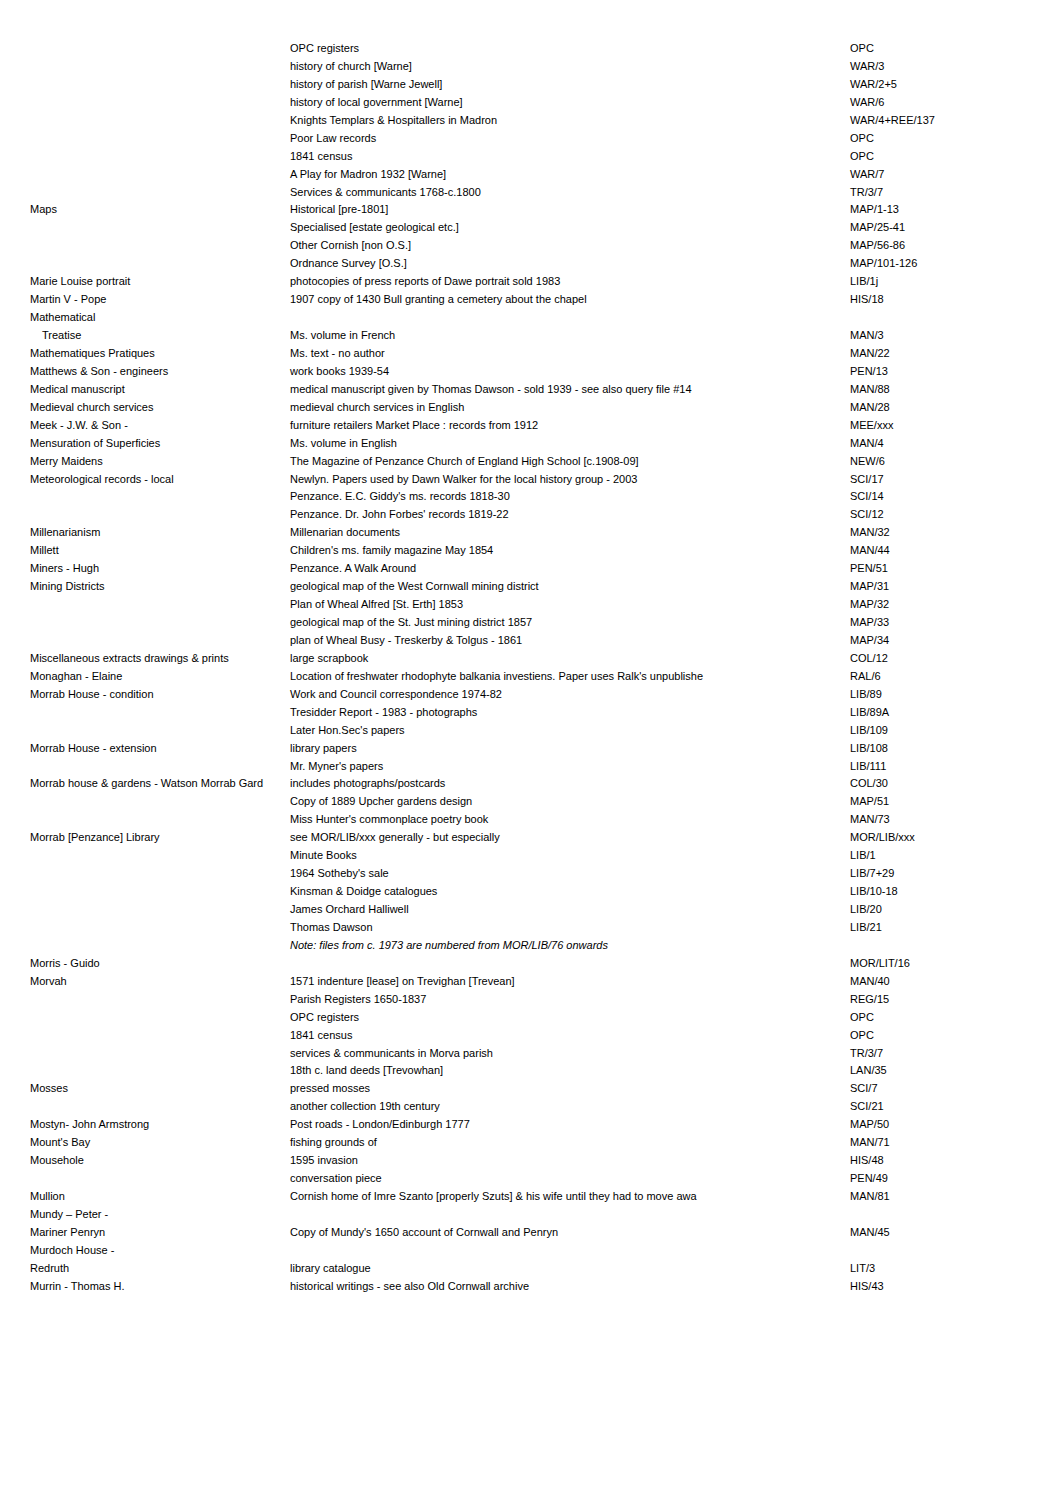| | OPC registers | OPC |
| | history of church [Warne] | WAR/3 |
| | history of parish [Warne Jewell] | WAR/2+5 |
| | history of local government [Warne] | WAR/6 |
| | Knights Templars & Hospitallers in Madron | WAR/4+REE/137 |
| | Poor Law records | OPC |
| | 1841 census | OPC |
| | A Play for Madron 1932 [Warne] | WAR/7 |
| | Services & communicants 1768-c.1800 | TR/3/7 |
| Maps | Historical [pre-1801] | MAP/1-13 |
| | Specialised [estate geological etc.] | MAP/25-41 |
| | Other Cornish [non O.S.] | MAP/56-86 |
| | Ordnance Survey [O.S.] | MAP/101-126 |
| Marie Louise portrait | photocopies of press reports of Dawe portrait sold 1983 | LIB/1j |
| Martin V - Pope | 1907 copy of 1430 Bull granting a cemetery about the chapel | HIS/18 |
| Mathematical | | |
| Treatise | Ms. volume in French | MAN/3 |
| Mathematiques Pratiques | Ms. text - no author | MAN/22 |
| Matthews & Son - engineers | work books 1939-54 | PEN/13 |
| Medical manuscript | medical manuscript given by Thomas Dawson - sold 1939 - see also query file #14 | MAN/88 |
| Medieval church services | medieval church services in English | MAN/28 |
| Meek - J.W. & Son - | furniture retailers Market Place : records from 1912 | MEE/xxx |
| Mensuration of Superficies | Ms. volume in English | MAN/4 |
| Merry Maidens | The Magazine of Penzance Church of England High School [c.1908-09] | NEW/6 |
| Meteorological records - local | Newlyn. Papers used by Dawn Walker for the local history group - 2003 | SCI/17 |
| | Penzance. E.C. Giddy's ms. records 1818-30 | SCI/14 |
| | Penzance. Dr. John Forbes' records 1819-22 | SCI/12 |
| Millenarianism | Millenarian documents | MAN/32 |
| Millett | Children's ms. family magazine May 1854 | MAN/44 |
| Miners - Hugh | Penzance. A Walk Around | PEN/51 |
| Mining Districts | geological map of the West Cornwall mining district | MAP/31 |
| | Plan of Wheal Alfred [St. Erth] 1853 | MAP/32 |
| | geological map of the St. Just mining district 1857 | MAP/33 |
| | plan of Wheal Busy - Treskerby & Tolgus - 1861 | MAP/34 |
| Miscellaneous extracts drawings & prints | large scrapbook | COL/12 |
| Monaghan - Elaine | Location of freshwater rhodophyte balkania investiens. Paper uses Ralk's unpublishe | RAL/6 |
| Morrab House - condition | Work and Council correspondence 1974-82 | LIB/89 |
| | Tresidder Report - 1983 - photographs | LIB/89A |
| | Later Hon.Sec's papers | LIB/109 |
| Morrab House - extension | library papers | LIB/108 |
| | Mr. Myner's papers | LIB/111 |
| Morrab house & gardens - Watson Morrab Gard | includes photographs/postcards | COL/30 |
| | Copy of 1889 Upcher gardens design | MAP/51 |
| | Miss Hunter's commonplace poetry book | MAN/73 |
| Morrab [Penzance] Library | see MOR/LIB/xxx generally - but especially | MOR/LIB/xxx |
| | Minute Books | LIB/1 |
| | 1964 Sotheby's sale | LIB/7+29 |
| | Kinsman & Doidge catalogues | LIB/10-18 |
| | James Orchard Halliwell | LIB/20 |
| | Thomas Dawson | LIB/21 |
| | Note: files from c. 1973 are numbered from MOR/LIB/76 onwards | |
| Morris - Guido | | MOR/LIT/16 |
| Morvah | 1571 indenture [lease] on Trevighan [Trevean] | MAN/40 |
| | Parish Registers 1650-1837 | REG/15 |
| | OPC registers | OPC |
| | 1841 census | OPC |
| | services & communicants in Morva parish | TR/3/7 |
| | 18th c. land deeds [Trevowhan] | LAN/35 |
| Mosses | pressed mosses | SCI/7 |
| | another collection 19th century | SCI/21 |
| Mostyn- John Armstrong | Post roads - London/Edinburgh 1777 | MAP/50 |
| Mount's Bay | fishing grounds of | MAN/71 |
| Mousehole | 1595 invasion | HIS/48 |
| | conversation piece | PEN/49 |
| Mullion | Cornish home of Imre Szanto [properly Szuts] & his wife until they had to move awa | MAN/81 |
| Mundy – Peter - | | |
| Mariner Penryn | Copy of Mundy's 1650 account of Cornwall and Penryn | MAN/45 |
| Murdoch House - | | |
| Redruth | library catalogue | LIT/3 |
| Murrin - Thomas H. | historical writings - see also Old Cornwall archive | HIS/43 |